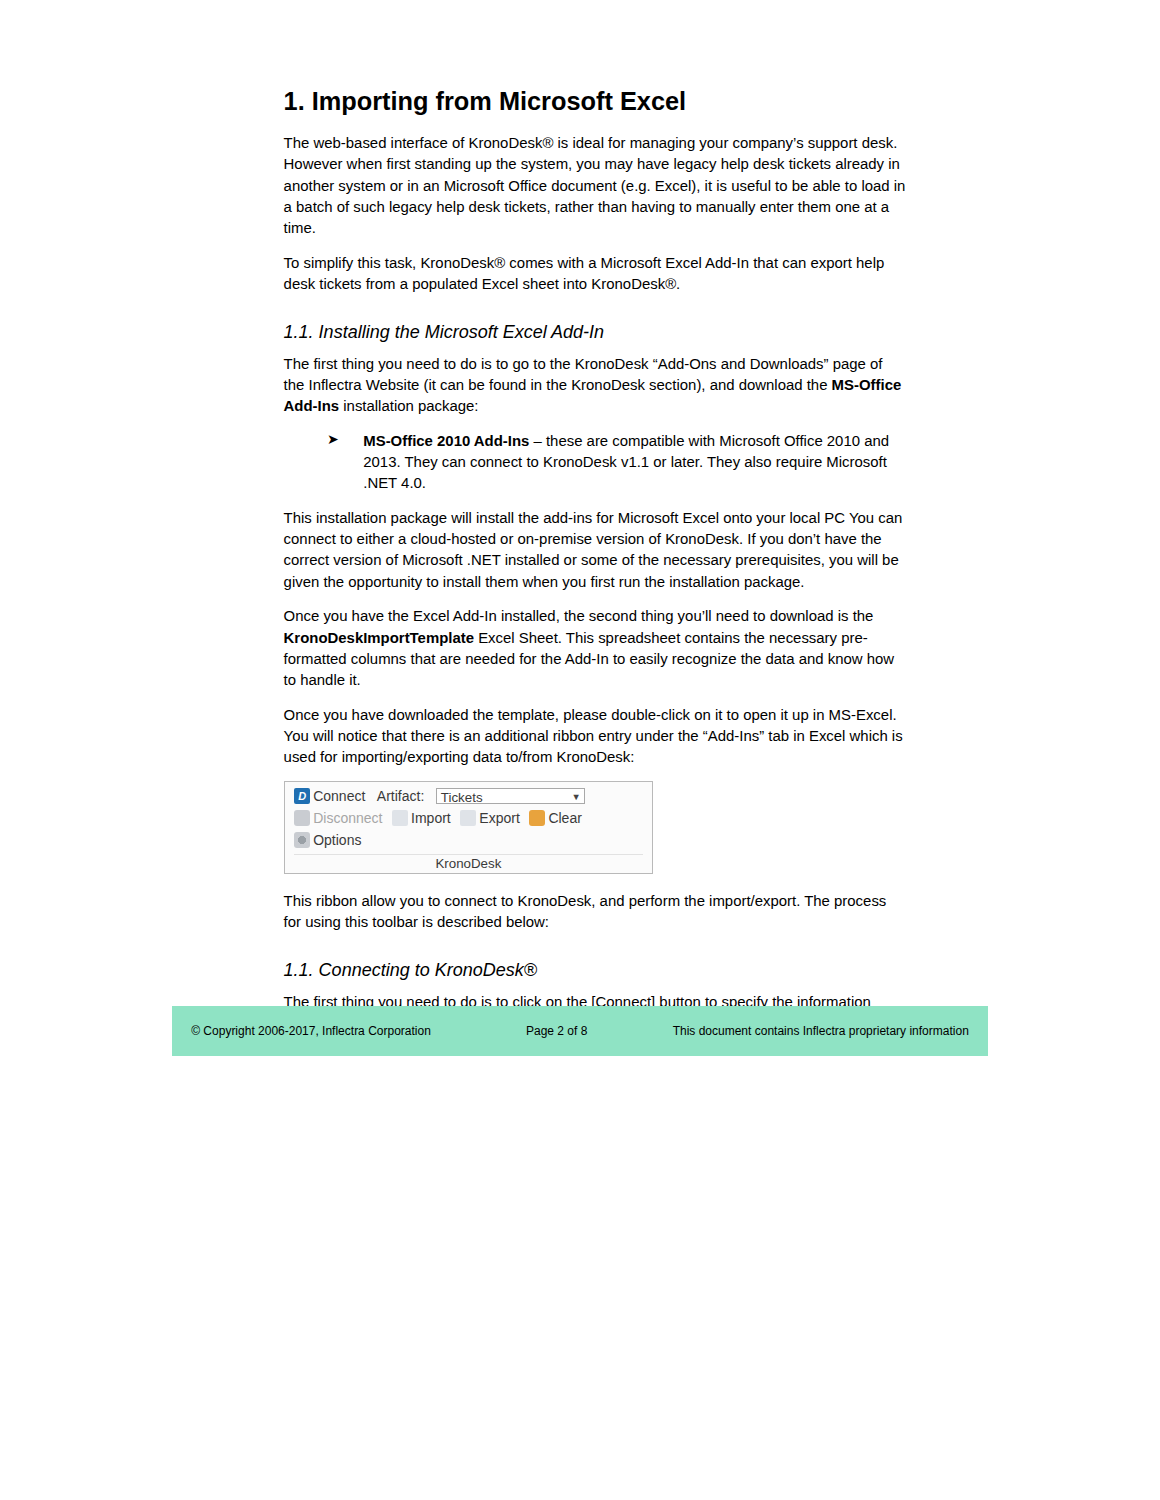1. Importing from Microsoft Excel
The web-based interface of KronoDesk® is ideal for managing your company’s support desk. However when first standing up the system, you may have legacy help desk tickets already in another system or in an Microsoft Office document (e.g. Excel), it is useful to be able to load in a batch of such legacy help desk tickets, rather than having to manually enter them one at a time.
To simplify this task, KronoDesk® comes with a Microsoft Excel Add-In that can export help desk tickets from a populated Excel sheet into KronoDesk®.
1.1. Installing the Microsoft Excel Add-In
The first thing you need to do is to go to the KronoDesk “Add-Ons and Downloads” page of the Inflectra Website (it can be found in the KronoDesk section), and download the MS-Office Add-Ins installation package:
MS-Office 2010 Add-Ins – these are compatible with Microsoft Office 2010 and 2013. They can connect to KronoDesk v1.1 or later. They also require Microsoft .NET 4.0.
This installation package will install the add-ins for Microsoft Excel onto your local PC You can connect to either a cloud-hosted or on-premise version of KronoDesk. If you don’t have the correct version of Microsoft .NET installed or some of the necessary prerequisites, you will be given the opportunity to install them when you first run the installation package.
Once you have the Excel Add-In installed, the second thing you’ll need to download is the KronoDeskImportTemplate Excel Sheet. This spreadsheet contains the necessary pre-formatted columns that are needed for the Add-In to easily recognize the data and know how to handle it.
Once you have downloaded the template, please double-click on it to open it up in MS-Excel. You will notice that there is an additional ribbon entry under the “Add-Ins” tab in Excel which is used for importing/exporting data to/from KronoDesk:
DConnect Artifact: Tickets
Disconnect Import Export Clear
Options
KronoDesk
This ribbon allow you to connect to KronoDesk, and perform the import/export. The process for using this toolbar is described below:
1.1. Connecting to KronoDesk®
The first thing you need to do is to click on the [Connect] button to specify the information used to connect to your instance of KronoDesk:
© Copyright 2006-2017, Inflectra Corporation
Page 2 of 8
This document contains Inflectra proprietary information